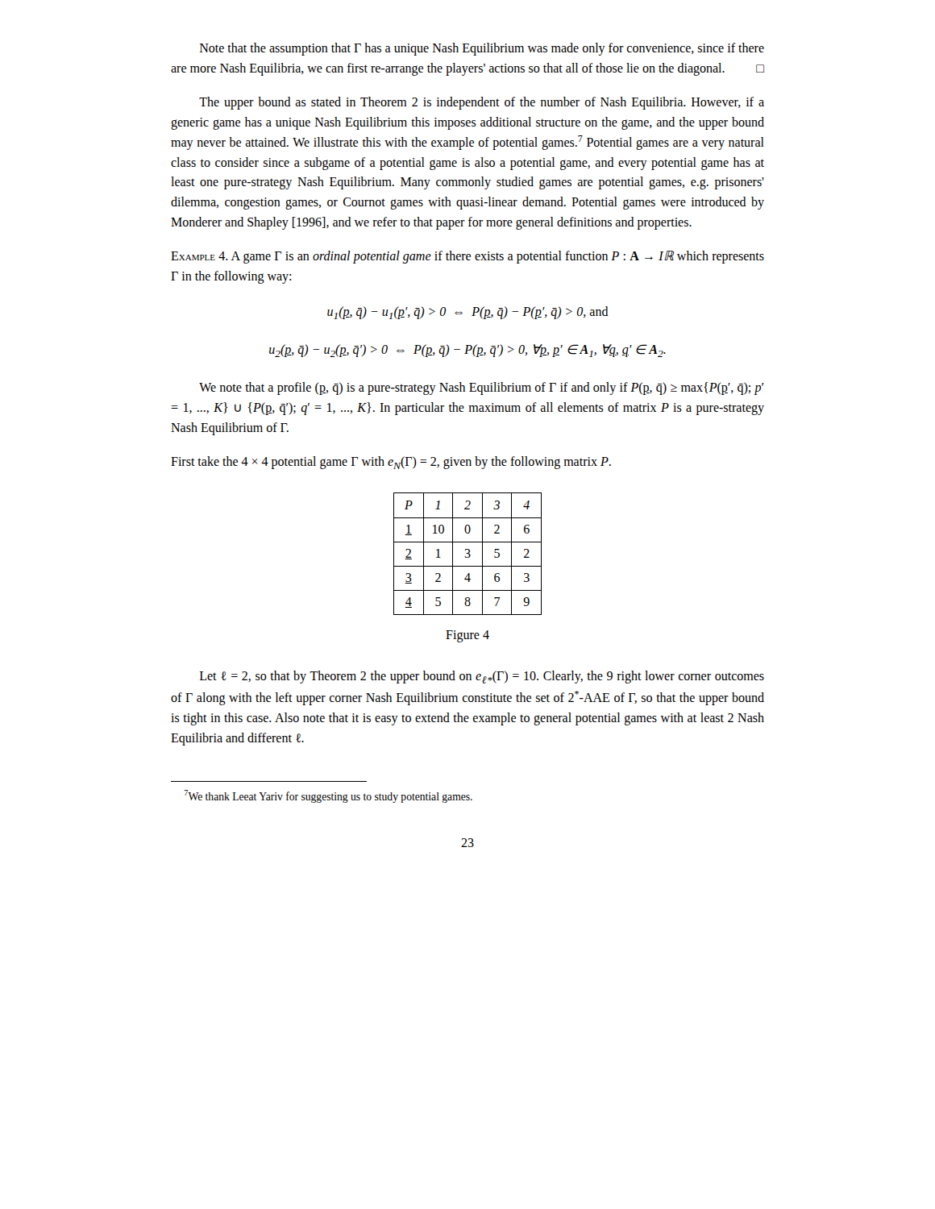Note that the assumption that Γ has a unique Nash Equilibrium was made only for convenience, since if there are more Nash Equilibria, we can first re-arrange the players' actions so that all of those lie on the diagonal. □
The upper bound as stated in Theorem 2 is independent of the number of Nash Equilibria. However, if a generic game has a unique Nash Equilibrium this imposes additional structure on the game, and the upper bound may never be attained. We illustrate this with the example of potential games.7 Potential games are a very natural class to consider since a subgame of a potential game is also a potential game, and every potential game has at least one pure-strategy Nash Equilibrium. Many commonly studied games are potential games, e.g. prisoners' dilemma, congestion games, or Cournot games with quasi-linear demand. Potential games were introduced by Monderer and Shapley [1996], and we refer to that paper for more general definitions and properties.
Example 4. A game Γ is an ordinal potential game if there exists a potential function P : A → Iℝ which represents Γ in the following way:
u1(p, q̄) − u1(p′, q̄) > 0 ⇔ P(p, q̄) − P(p′, q̄) > 0, and
u2(p, q̄) − u2(p, q̄′) > 0 ⇔ P(p, q̄) − P(p, q̄′) > 0, ∀p, p′ ∈ A1, ∀q, q′ ∈ A2.
We note that a profile (p, q̄) is a pure-strategy Nash Equilibrium of Γ if and only if P(p, q̄) ≥ max{P(p′, q̄); p′ = 1, ..., K} ∪ {P(p, q̄′); q′ = 1, ..., K}. In particular the maximum of all elements of matrix P is a pure-strategy Nash Equilibrium of Γ.
First take the 4 × 4 potential game Γ with eN(Γ) = 2, given by the following matrix P.
| P | 1 | 2 | 3 | 4 |
| --- | --- | --- | --- | --- |
| 1 | 10 | 0 | 2 | 6 |
| 2 | 1 | 3 | 5 | 2 |
| 3 | 2 | 4 | 6 | 3 |
| 4 | 5 | 8 | 7 | 9 |
Figure 4
Let ℓ = 2, so that by Theorem 2 the upper bound on eℓ*(Γ) = 10. Clearly, the 9 right lower corner outcomes of Γ along with the left upper corner Nash Equilibrium constitute the set of 2*-AAE of Γ, so that the upper bound is tight in this case. Also note that it is easy to extend the example to general potential games with at least 2 Nash Equilibria and different ℓ.
7We thank Leeat Yariv for suggesting us to study potential games.
23